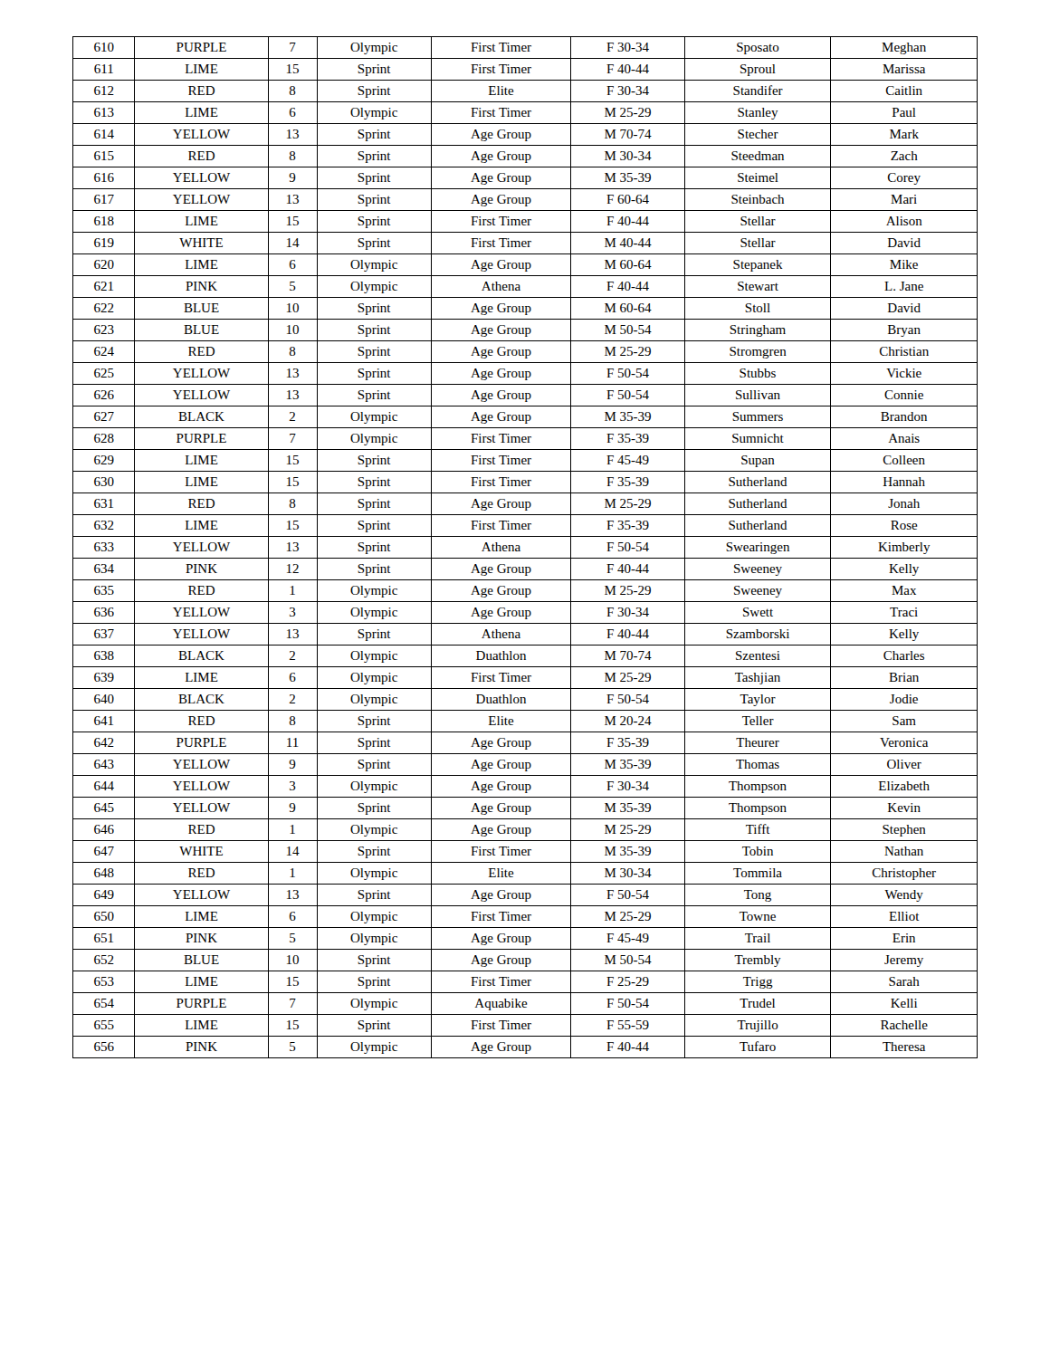| 610 | PURPLE | 7 | Olympic | First Timer | F 30-34 | Sposato | Meghan |
| 611 | LIME | 15 | Sprint | First Timer | F 40-44 | Sproul | Marissa |
| 612 | RED | 8 | Sprint | Elite | F 30-34 | Standifer | Caitlin |
| 613 | LIME | 6 | Olympic | First Timer | M 25-29 | Stanley | Paul |
| 614 | YELLOW | 13 | Sprint | Age Group | M 70-74 | Stecher | Mark |
| 615 | RED | 8 | Sprint | Age Group | M 30-34 | Steedman | Zach |
| 616 | YELLOW | 9 | Sprint | Age Group | M 35-39 | Steimel | Corey |
| 617 | YELLOW | 13 | Sprint | Age Group | F 60-64 | Steinbach | Mari |
| 618 | LIME | 15 | Sprint | First Timer | F 40-44 | Stellar | Alison |
| 619 | WHITE | 14 | Sprint | First Timer | M 40-44 | Stellar | David |
| 620 | LIME | 6 | Olympic | Age Group | M 60-64 | Stepanek | Mike |
| 621 | PINK | 5 | Olympic | Athena | F 40-44 | Stewart | L. Jane |
| 622 | BLUE | 10 | Sprint | Age Group | M 60-64 | Stoll | David |
| 623 | BLUE | 10 | Sprint | Age Group | M 50-54 | Stringham | Bryan |
| 624 | RED | 8 | Sprint | Age Group | M 25-29 | Stromgren | Christian |
| 625 | YELLOW | 13 | Sprint | Age Group | F 50-54 | Stubbs | Vickie |
| 626 | YELLOW | 13 | Sprint | Age Group | F 50-54 | Sullivan | Connie |
| 627 | BLACK | 2 | Olympic | Age Group | M 35-39 | Summers | Brandon |
| 628 | PURPLE | 7 | Olympic | First Timer | F 35-39 | Sumnicht | Anais |
| 629 | LIME | 15 | Sprint | First Timer | F 45-49 | Supan | Colleen |
| 630 | LIME | 15 | Sprint | First Timer | F 35-39 | Sutherland | Hannah |
| 631 | RED | 8 | Sprint | Age Group | M 25-29 | Sutherland | Jonah |
| 632 | LIME | 15 | Sprint | First Timer | F 35-39 | Sutherland | Rose |
| 633 | YELLOW | 13 | Sprint | Athena | F 50-54 | Swearingen | Kimberly |
| 634 | PINK | 12 | Sprint | Age Group | F 40-44 | Sweeney | Kelly |
| 635 | RED | 1 | Olympic | Age Group | M 25-29 | Sweeney | Max |
| 636 | YELLOW | 3 | Olympic | Age Group | F 30-34 | Swett | Traci |
| 637 | YELLOW | 13 | Sprint | Athena | F 40-44 | Szamborski | Kelly |
| 638 | BLACK | 2 | Olympic | Duathlon | M 70-74 | Szentesi | Charles |
| 639 | LIME | 6 | Olympic | First Timer | M 25-29 | Tashjian | Brian |
| 640 | BLACK | 2 | Olympic | Duathlon | F 50-54 | Taylor | Jodie |
| 641 | RED | 8 | Sprint | Elite | M 20-24 | Teller | Sam |
| 642 | PURPLE | 11 | Sprint | Age Group | F 35-39 | Theurer | Veronica |
| 643 | YELLOW | 9 | Sprint | Age Group | M 35-39 | Thomas | Oliver |
| 644 | YELLOW | 3 | Olympic | Age Group | F 30-34 | Thompson | Elizabeth |
| 645 | YELLOW | 9 | Sprint | Age Group | M 35-39 | Thompson | Kevin |
| 646 | RED | 1 | Olympic | Age Group | M 25-29 | Tifft | Stephen |
| 647 | WHITE | 14 | Sprint | First Timer | M 35-39 | Tobin | Nathan |
| 648 | RED | 1 | Olympic | Elite | M 30-34 | Tommila | Christopher |
| 649 | YELLOW | 13 | Sprint | Age Group | F 50-54 | Tong | Wendy |
| 650 | LIME | 6 | Olympic | First Timer | M 25-29 | Towne | Elliot |
| 651 | PINK | 5 | Olympic | Age Group | F 45-49 | Trail | Erin |
| 652 | BLUE | 10 | Sprint | Age Group | M 50-54 | Trembly | Jeremy |
| 653 | LIME | 15 | Sprint | First Timer | F 25-29 | Trigg | Sarah |
| 654 | PURPLE | 7 | Olympic | Aquabike | F 50-54 | Trudel | Kelli |
| 655 | LIME | 15 | Sprint | First Timer | F 55-59 | Trujillo | Rachelle |
| 656 | PINK | 5 | Olympic | Age Group | F 40-44 | Tufaro | Theresa |